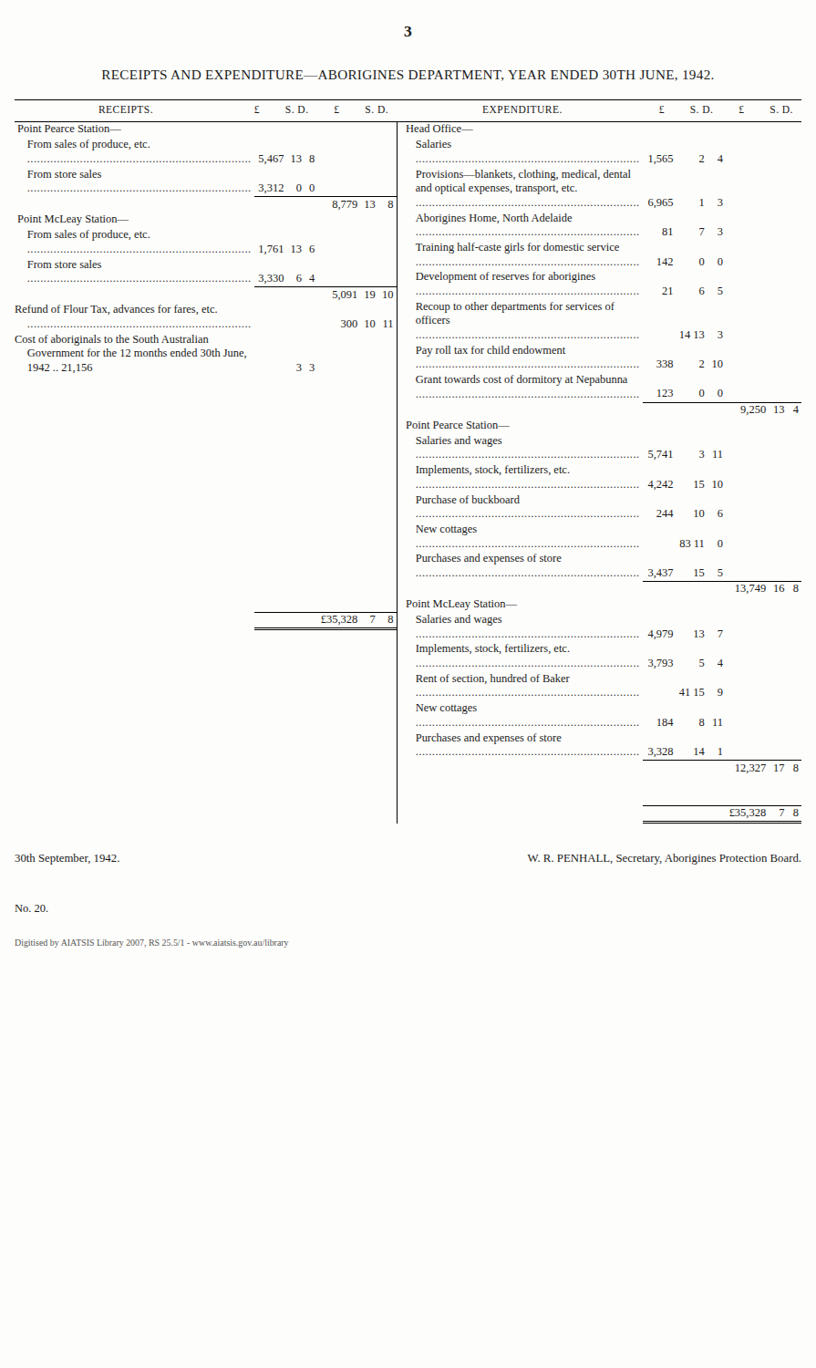3
Receipts and Expenditure—Aborigines Department, Year Ended 30th June, 1942.
| Receipts. | £ | s. d. | £ | s. d. | | Expenditure. | £ | s. d. | £ | s. d. |
| --- | --- | --- | --- | --- | --- | --- | --- | --- | --- | --- |
| / Point Pearce Station— / / / / / / / / From sales of produce, etc. / 5,467 / 13 / 8 / / / / / From store sales / 3,312 / 0 / 0 / / / / / / / / / 8,779 / 13 / 8 / / Point McLeay Station— / / / / / / / / From sales of produce, etc. / 1,761 / 13 / 6 / / / / / From store sales / 3,330 / 6 / 4 / / / / / / / / / 5,091 / 19 / 10 / / Refund of Flour Tax, advances for fares, etc. / / / / 300 / 10 / 11 / / Cost of aboriginals to the South Australian Government for the 12 months ended 30th June, 1942 .. 21,156 / / 3 / 3 / / / / / / / / / £35,328 / 7 / 8 / | | / Head Office— / / / / / / / / Salaries / 1,565 / 2 / 4 / / / / / Provisions—blankets, clothing, medical, dental and optical expenses, transport, etc. / 6,965 / 1 / 3 / / / / / Aborigines Home, North Adelaide / 81 / 7 / 3 / / / / / Training half-caste girls for domestic service / 142 / 0 / 0 / / / / / Development of reserves for aborigines / 21 / 6 / 5 / / / / / Recoup to other departments for services of officers / / 14 13 / 3 / / / / / Pay roll tax for child endowment / 338 / 2 / 10 / / / / / Grant towards cost of dormitory at Nepabunna / 123 / 0 / 0 / / / / / / / / / 9,250 / 13 / 4 / / Point Pearce Station— / / / / / / / / Salaries and wages / 5,741 / 3 / 11 / / / / / Implements, stock, fertilizers, etc. / 4,242 / 15 / 10 / / / / / Purchase of buckboard / 244 / 10 / 6 / / / / / New cottages / / 83 11 / 0 / / / / / Purchases and expenses of store / 3,437 / 15 / 5 / / / / / / / / / 13,749 / 16 / 8 / / Point McLeay Station— / / / / / / / / Salaries and wages / 4,979 / 13 / 7 / / / / / Implements, stock, fertilizers, etc. / 3,793 / 5 / 4 / / / / / Rent of section, hundred of Baker / / 41 15 / 9 / / / / / New cottages / 184 / 8 / 11 / / / / / Purchases and expenses of store / 3,328 / 14 / 1 / / / / / / / / / 12,327 / 17 / 8 / / / / / / £35,328 / 7 / 8 / |
30th September, 1942.
W. R. PENHALL, Secretary, Aborigines Protection Board.
No. 20.
Digitised by AIATSIS Library 2007, RS 25.5/1 - www.aiatsis.gov.au/library